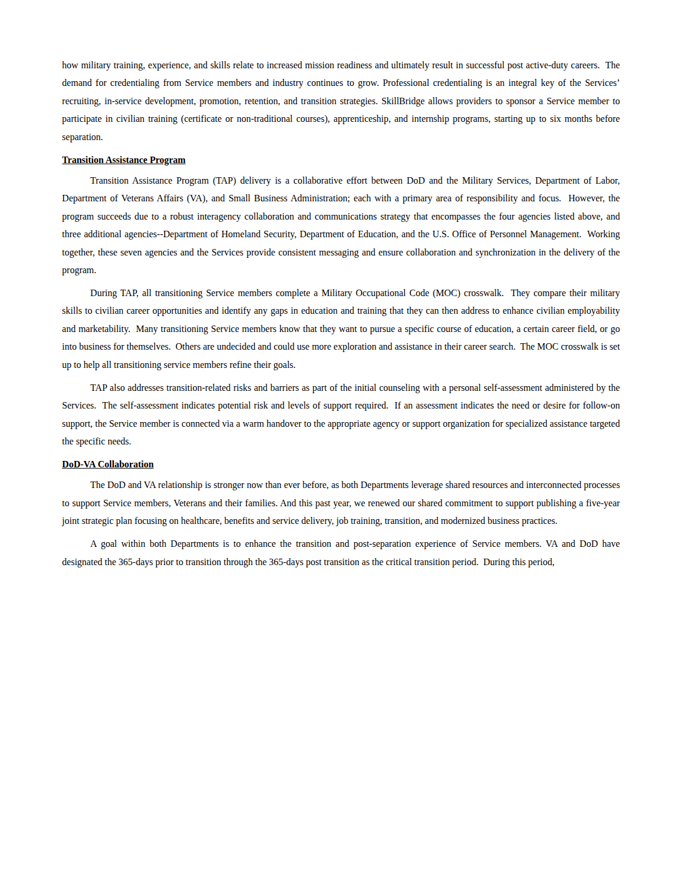how military training, experience, and skills relate to increased mission readiness and ultimately result in successful post active-duty careers. The demand for credentialing from Service members and industry continues to grow. Professional credentialing is an integral key of the Services’ recruiting, in-service development, promotion, retention, and transition strategies. SkillBridge allows providers to sponsor a Service member to participate in civilian training (certificate or non-traditional courses), apprenticeship, and internship programs, starting up to six months before separation.
Transition Assistance Program
Transition Assistance Program (TAP) delivery is a collaborative effort between DoD and the Military Services, Department of Labor, Department of Veterans Affairs (VA), and Small Business Administration; each with a primary area of responsibility and focus. However, the program succeeds due to a robust interagency collaboration and communications strategy that encompasses the four agencies listed above, and three additional agencies--Department of Homeland Security, Department of Education, and the U.S. Office of Personnel Management. Working together, these seven agencies and the Services provide consistent messaging and ensure collaboration and synchronization in the delivery of the program.
During TAP, all transitioning Service members complete a Military Occupational Code (MOC) crosswalk. They compare their military skills to civilian career opportunities and identify any gaps in education and training that they can then address to enhance civilian employability and marketability. Many transitioning Service members know that they want to pursue a specific course of education, a certain career field, or go into business for themselves. Others are undecided and could use more exploration and assistance in their career search. The MOC crosswalk is set up to help all transitioning service members refine their goals.
TAP also addresses transition-related risks and barriers as part of the initial counseling with a personal self-assessment administered by the Services. The self-assessment indicates potential risk and levels of support required. If an assessment indicates the need or desire for follow-on support, the Service member is connected via a warm handover to the appropriate agency or support organization for specialized assistance targeted the specific needs.
DoD-VA Collaboration
The DoD and VA relationship is stronger now than ever before, as both Departments leverage shared resources and interconnected processes to support Service members, Veterans and their families. And this past year, we renewed our shared commitment to support publishing a five-year joint strategic plan focusing on healthcare, benefits and service delivery, job training, transition, and modernized business practices.
A goal within both Departments is to enhance the transition and post-separation experience of Service members. VA and DoD have designated the 365-days prior to transition through the 365-days post transition as the critical transition period. During this period,